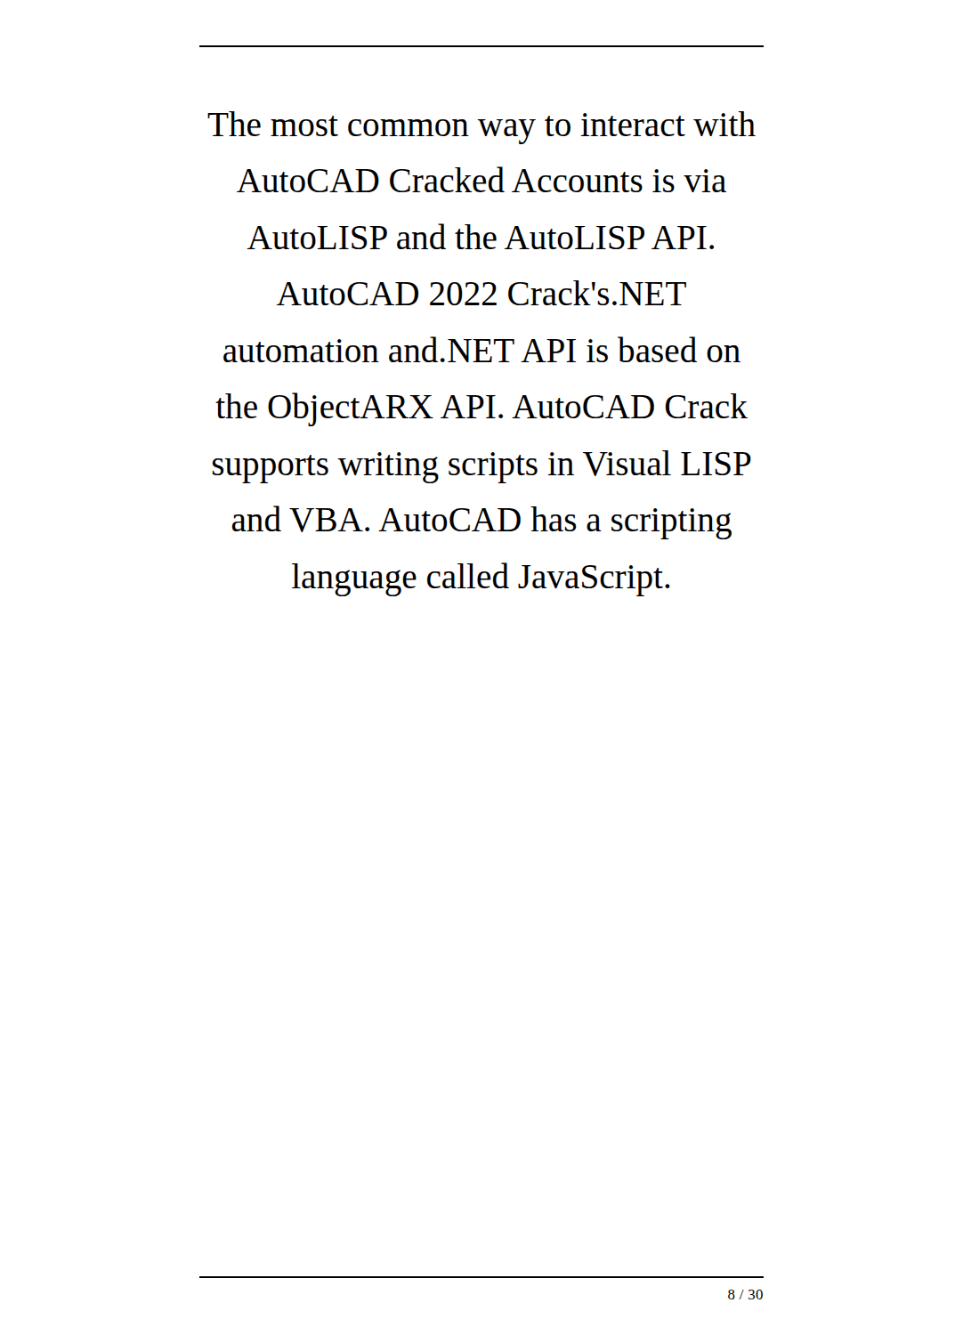The most common way to interact with AutoCAD Cracked Accounts is via AutoLISP and the AutoLISP API. AutoCAD 2022 Crack's.NET automation and.NET API is based on the ObjectARX API. AutoCAD Crack supports writing scripts in Visual LISP and VBA. AutoCAD has a scripting language called JavaScript.
8 / 30